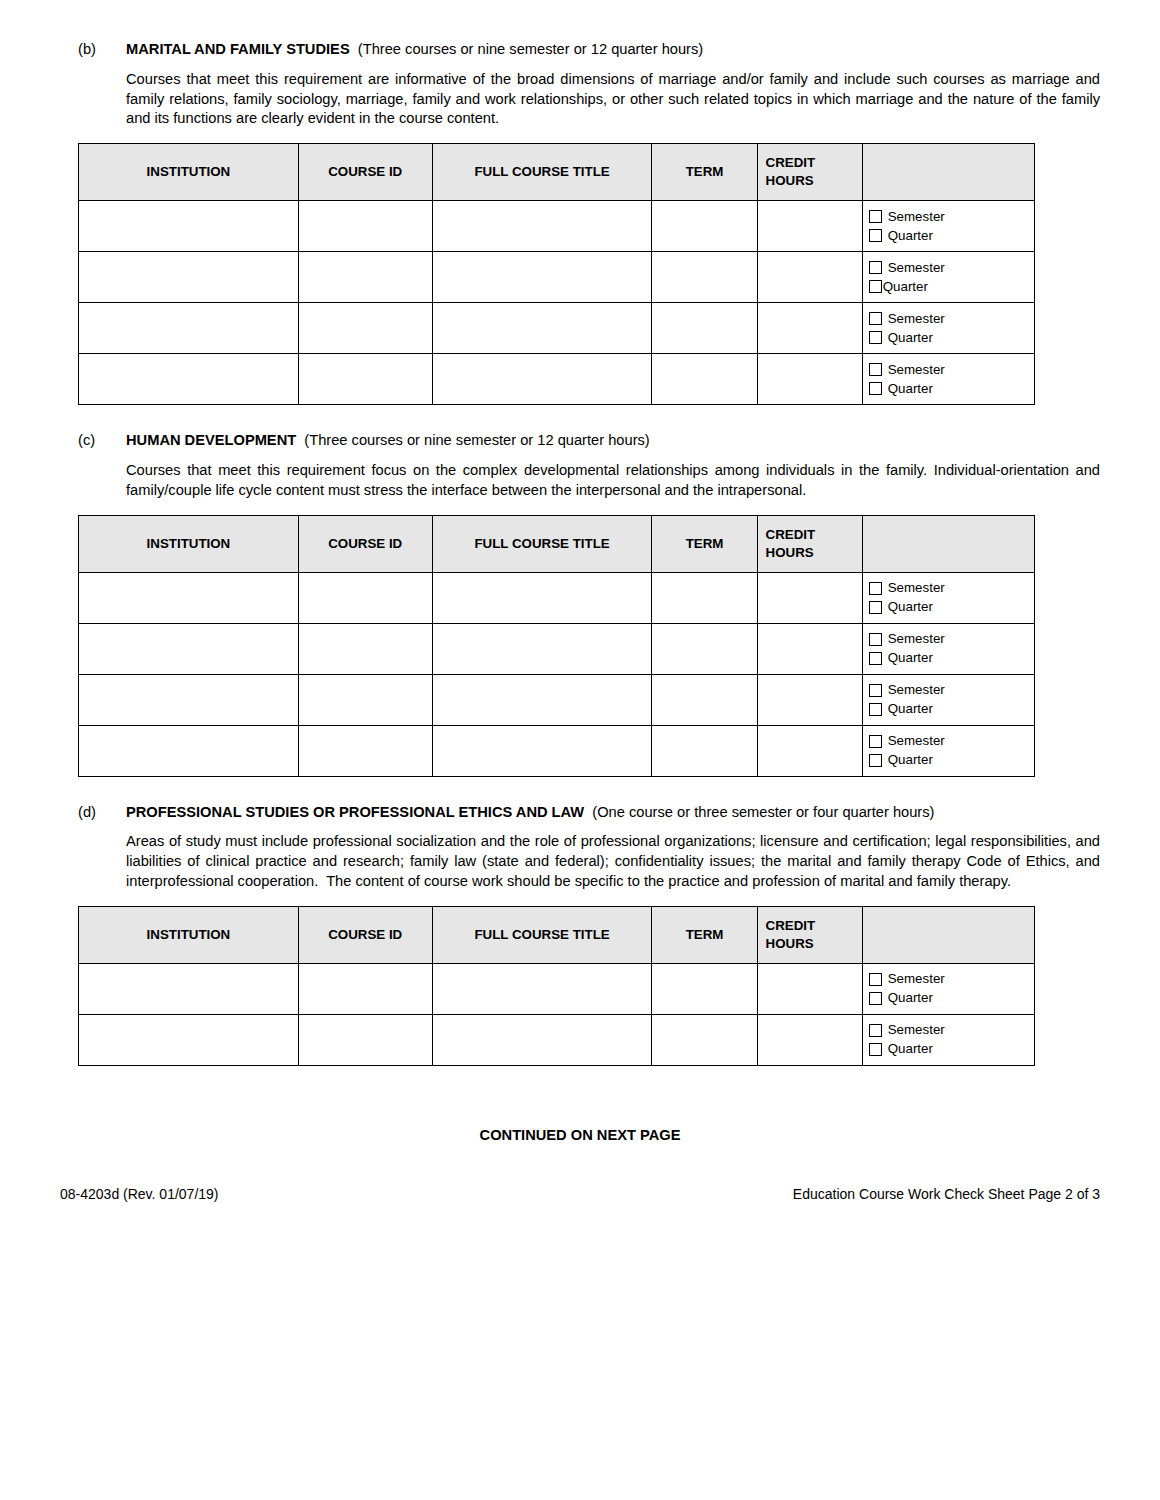(b)
MARITAL AND FAMILY STUDIES (Three courses or nine semester or 12 quarter hours)
Courses that meet this requirement are informative of the broad dimensions of marriage and/or family and include such courses as marriage and family relations, family sociology, marriage, family and work relationships, or other such related topics in which marriage and the nature of the family and its functions are clearly evident in the course content.
| INSTITUTION | COURSE ID | FULL COURSE TITLE | TERM | CREDIT HOURS | |
| --- | --- | --- | --- | --- | --- |
| | | | | | Semester Quarter |
| | | | | | Semester Quarter |
| | | | | | Semester Quarter |
| | | | | | Semester Quarter |
(c)
HUMAN DEVELOPMENT (Three courses or nine semester or 12 quarter hours)
Courses that meet this requirement focus on the complex developmental relationships among individuals in the family. Individual-orientation and family/couple life cycle content must stress the interface between the interpersonal and the intrapersonal.
| INSTITUTION | COURSE ID | FULL COURSE TITLE | TERM | CREDIT HOURS | |
| --- | --- | --- | --- | --- | --- |
| | | | | | Semester Quarter |
| | | | | | Semester Quarter |
| | | | | | Semester Quarter |
| | | | | | Semester Quarter |
(d)
PROFESSIONAL STUDIES OR PROFESSIONAL ETHICS AND LAW (One course or three semester or four quarter hours)
Areas of study must include professional socialization and the role of professional organizations; licensure and certification; legal responsibilities, and liabilities of clinical practice and research; family law (state and federal); confidentiality issues; the marital and family therapy Code of Ethics, and interprofessional cooperation. The content of course work should be specific to the practice and profession of marital and family therapy.
| INSTITUTION | COURSE ID | FULL COURSE TITLE | TERM | CREDIT HOURS | |
| --- | --- | --- | --- | --- | --- |
| | | | | | Semester Quarter |
| | | | | | Semester Quarter |
CONTINUED ON NEXT PAGE
08-4203d (Rev. 01/07/19)
Education Course Work Check Sheet Page 2 of 3